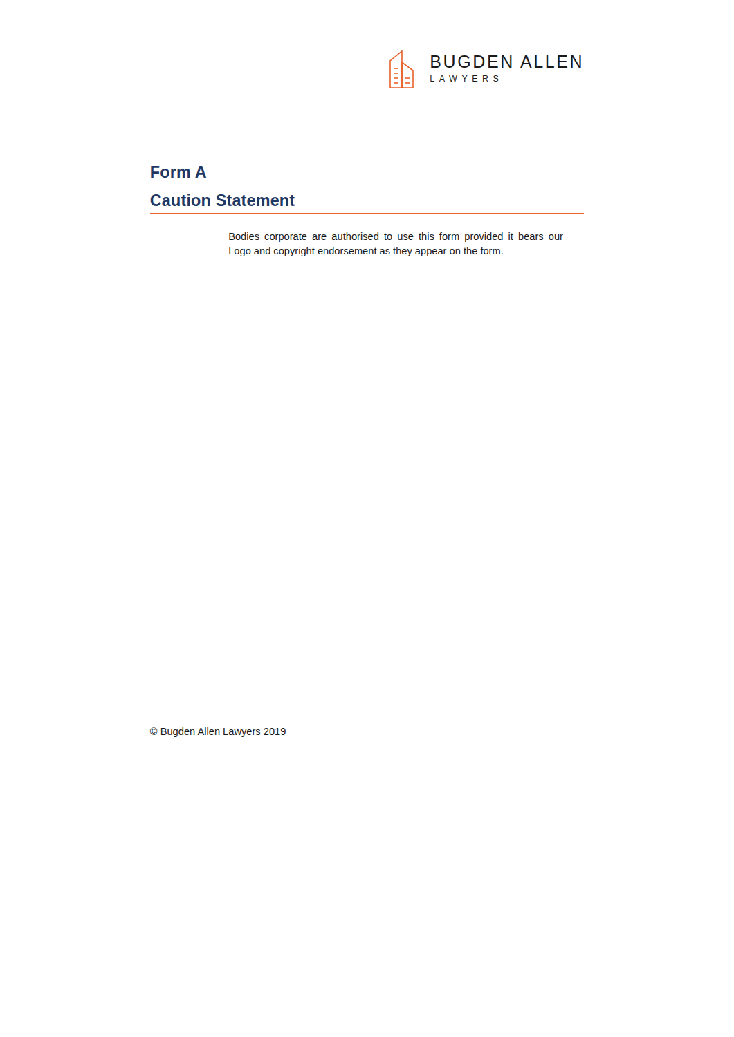BUGDEN ALLEN LAWYERS
Form A
Caution Statement
Bodies corporate are authorised to use this form provided it bears our Logo and copyright endorsement as they appear on the form.
© Bugden Allen Lawyers 2019